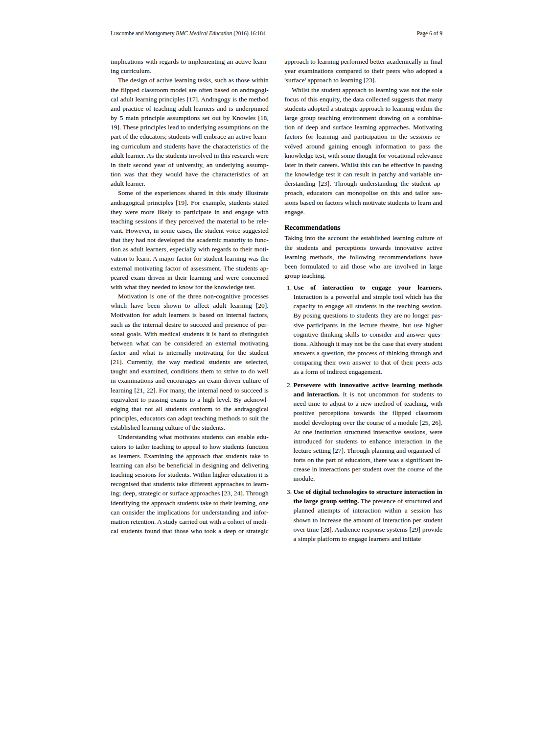Luscombe and Montgomery BMC Medical Education (2016) 16:184 Page 6 of 9
implications with regards to implementing an active learning curriculum.
The design of active learning tasks, such as those within the flipped classroom model are often based on andragogical adult learning principles [17]. Andragogy is the method and practice of teaching adult learners and is underpinned by 5 main principle assumptions set out by Knowles [18, 19]. These principles lead to underlying assumptions on the part of the educators; students will embrace an active learning curriculum and students have the characteristics of the adult learner. As the students involved in this research were in their second year of university, an underlying assumption was that they would have the characteristics of an adult learner.
Some of the experiences shared in this study illustrate andragogical principles [19]. For example, students stated they were more likely to participate in and engage with teaching sessions if they perceived the material to be relevant. However, in some cases, the student voice suggested that they had not developed the academic maturity to function as adult learners, especially with regards to their motivation to learn. A major factor for student learning was the external motivating factor of assessment. The students appeared exam driven in their learning and were concerned with what they needed to know for the knowledge test.
Motivation is one of the three non-cognitive processes which have been shown to affect adult learning [20]. Motivation for adult learners is based on internal factors, such as the internal desire to succeed and presence of personal goals. With medical students it is hard to distinguish between what can be considered an external motivating factor and what is internally motivating for the student [21]. Currently, the way medical students are selected, taught and examined, conditions them to strive to do well in examinations and encourages an exam-driven culture of learning [21, 22]. For many, the internal need to succeed is equivalent to passing exams to a high level. By acknowledging that not all students conform to the andragogical principles, educators can adapt teaching methods to suit the established learning culture of the students.
Understanding what motivates students can enable educators to tailor teaching to appeal to how students function as learners. Examining the approach that students take to learning can also be beneficial in designing and delivering teaching sessions for students. Within higher education it is recognised that students take different approaches to learning; deep, strategic or surface approaches [23, 24]. Through identifying the approach students take to their learning, one can consider the implications for understanding and information retention. A study carried out with a cohort of medical students found that those who took a deep or strategic approach to learning performed better academically in final year examinations compared to their peers who adopted a 'surface' approach to learning [23].
Whilst the student approach to learning was not the sole focus of this enquiry, the data collected suggests that many students adopted a strategic approach to learning within the large group teaching environment drawing on a combination of deep and surface learning approaches. Motivating factors for learning and participation in the sessions revolved around gaining enough information to pass the knowledge test, with some thought for vocational relevance later in their careers. Whilst this can be effective in passing the knowledge test it can result in patchy and variable understanding [23]. Through understanding the student approach, educators can monopolise on this and tailor sessions based on factors which motivate students to learn and engage.
Recommendations
Taking into the account the established learning culture of the students and perceptions towards innovative active learning methods, the following recommendations have been formulated to aid those who are involved in large group teaching.
Use of interaction to engage your learners. Interaction is a powerful and simple tool which has the capacity to engage all students in the teaching session. By posing questions to students they are no longer passive participants in the lecture theatre, but use higher cognitive thinking skills to consider and answer questions. Although it may not be the case that every student answers a question, the process of thinking through and comparing their own answer to that of their peers acts as a form of indirect engagement.
Persevere with innovative active learning methods and interaction. It is not uncommon for students to need time to adjust to a new method of teaching, with positive perceptions towards the flipped classroom model developing over the course of a module [25, 26]. At one institution structured interactive sessions, were introduced for students to enhance interaction in the lecture setting [27]. Through planning and organised efforts on the part of educators, there was a significant increase in interactions per student over the course of the module.
Use of digital technologies to structure interaction in the large group setting. The presence of structured and planned attempts of interaction within a session has shown to increase the amount of interaction per student over time [28]. Audience response systems [29] provide a simple platform to engage learners and initiate